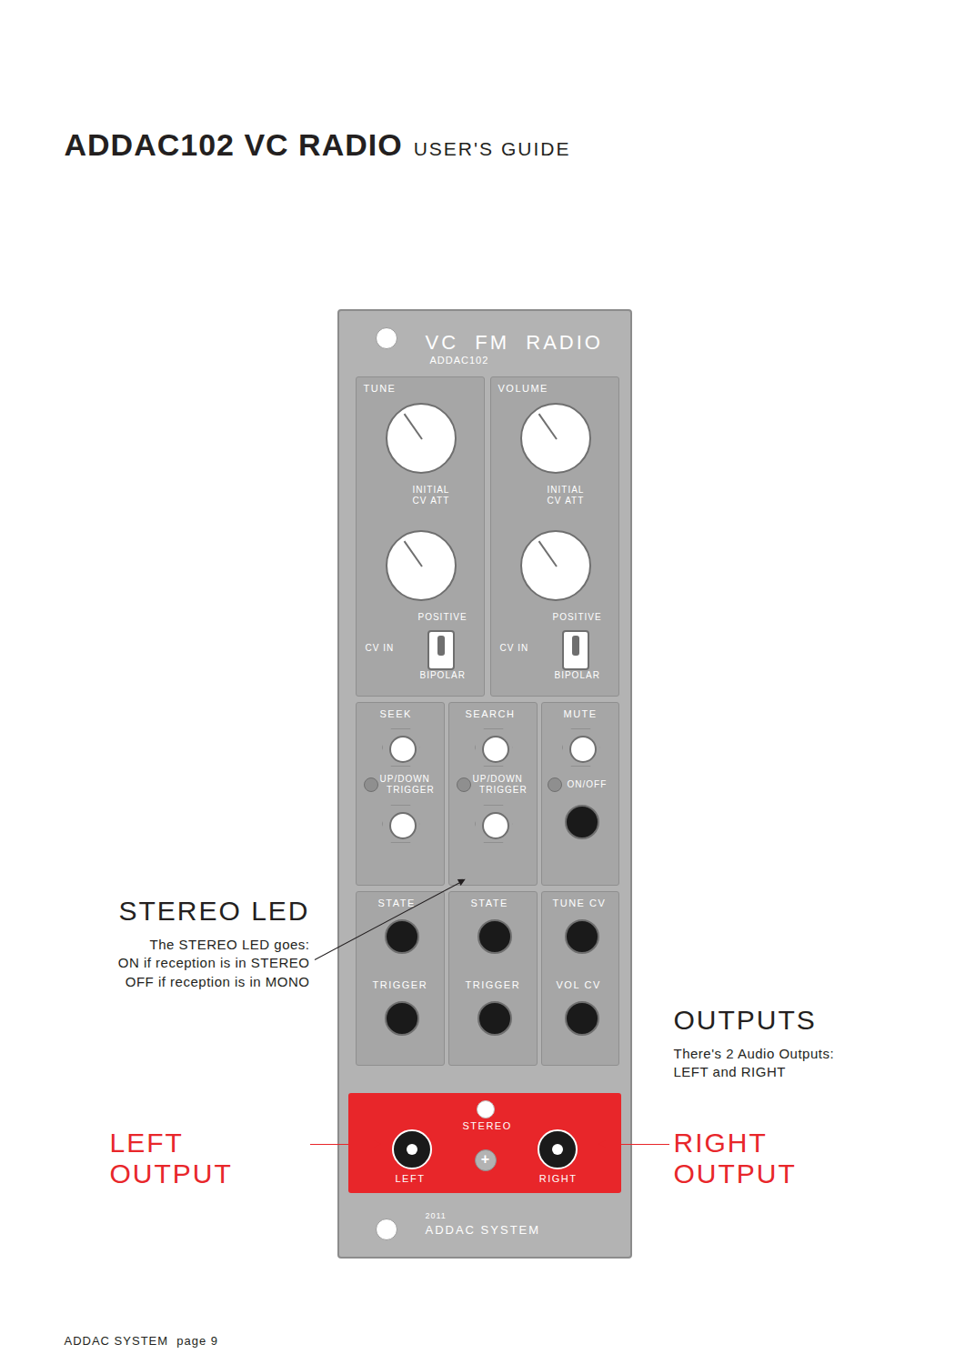ADDAC102 VC RADIOUSER'S GUIDE
VC FM RADIO
ADDAC102
TUNE
INITIAL
CV ATT
POSITIVE
CV IN
BIPOLAR
VOLUME
INITIAL
CV ATT
POSITIVE
CV IN
BIPOLAR
SEEK
UP/DOWN
TRIGGER
SEARCH
UP/DOWN
TRIGGER
MUTE
ON/OFF
STATE
TRIGGER
STATE
TRIGGER
TUNE CV
VOL CV
STEREO
+
LEFT
RIGHT
2011
ADDAC SYSTEM
STEREO LED
The STEREO LED goes:
ON if reception is in STEREO
OFF if reception is in MONO
OUTPUTS
There's 2 Audio Outputs:
LEFT and RIGHT
LEFT OUTPUT
RIGHT OUTPUT
ADDAC SYSTEM page 9